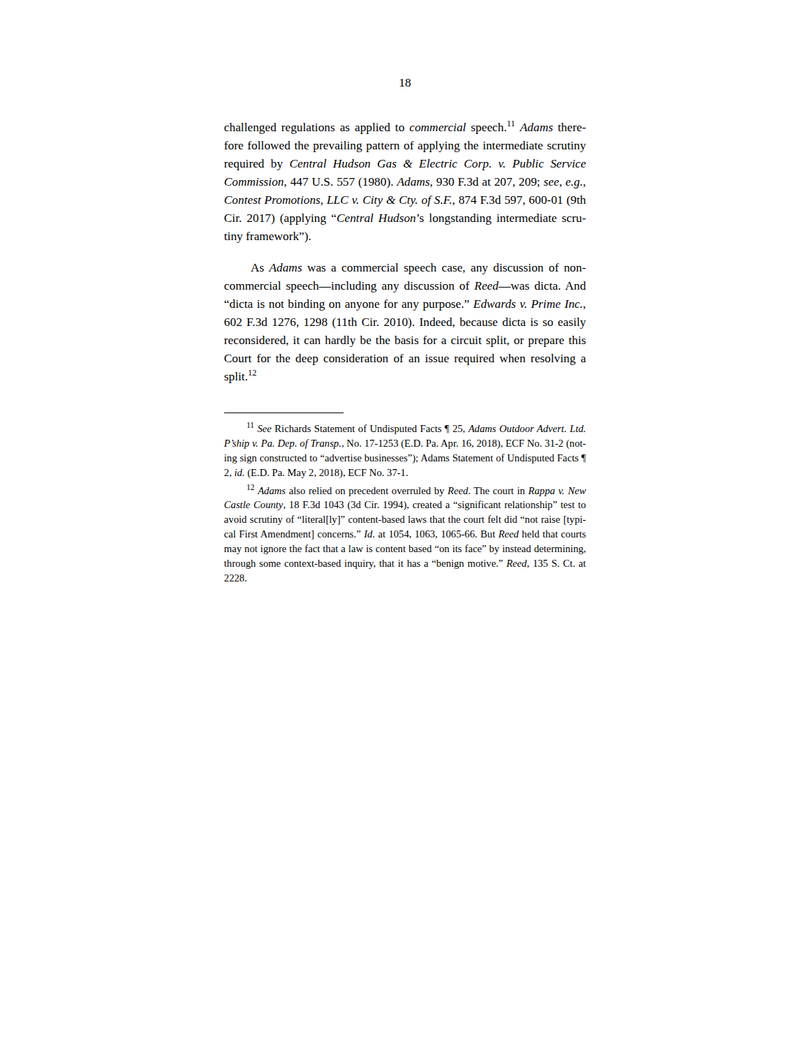18
challenged regulations as applied to commercial speech.11 Adams therefore followed the prevailing pattern of applying the intermediate scrutiny required by Central Hudson Gas & Electric Corp. v. Public Service Commission, 447 U.S. 557 (1980). Adams, 930 F.3d at 207, 209; see, e.g., Contest Promotions, LLC v. City & Cty. of S.F., 874 F.3d 597, 600-01 (9th Cir. 2017) (applying “Central Hudson’s longstanding intermediate scrutiny framework”).
As Adams was a commercial speech case, any discussion of noncommercial speech—including any discussion of Reed—was dicta. And “dicta is not binding on anyone for any purpose.” Edwards v. Prime Inc., 602 F.3d 1276, 1298 (11th Cir. 2010). Indeed, because dicta is so easily reconsidered, it can hardly be the basis for a circuit split, or prepare this Court for the deep consideration of an issue required when resolving a split.12
11 See Richards Statement of Undisputed Facts ¶ 25, Adams Outdoor Advert. Ltd. P’ship v. Pa. Dep. of Transp., No. 17-1253 (E.D. Pa. Apr. 16, 2018), ECF No. 31-2 (noting sign constructed to “advertise businesses”); Adams Statement of Undisputed Facts ¶ 2, id. (E.D. Pa. May 2, 2018), ECF No. 37-1.
12 Adams also relied on precedent overruled by Reed. The court in Rappa v. New Castle County, 18 F.3d 1043 (3d Cir. 1994), created a “significant relationship” test to avoid scrutiny of “literal[ly]” content-based laws that the court felt did “not raise [typical First Amendment] concerns.” Id. at 1054, 1063, 1065-66. But Reed held that courts may not ignore the fact that a law is content based “on its face” by instead determining, through some context-based inquiry, that it has a “benign motive.” Reed, 135 S. Ct. at 2228.